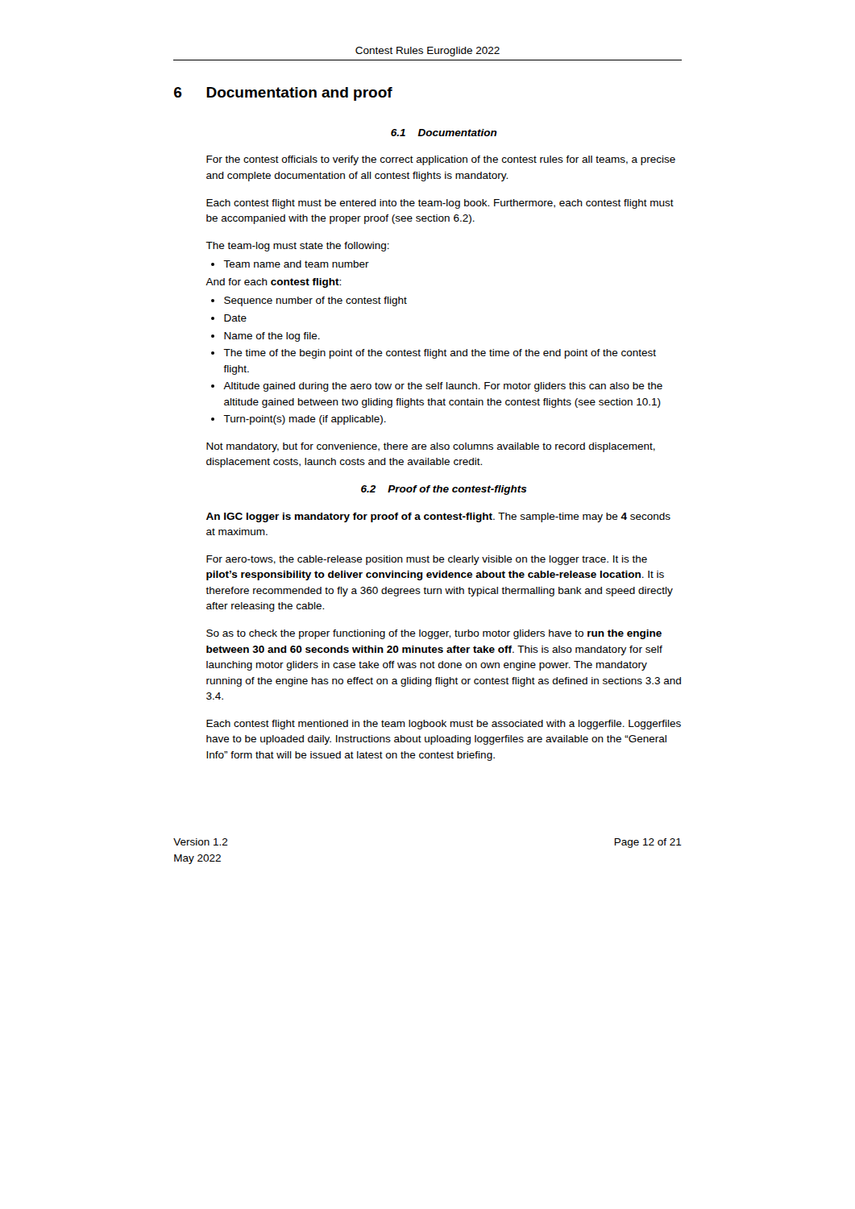Contest Rules Euroglide 2022
6 Documentation and proof
6.1 Documentation
For the contest officials to verify the correct application of the contest rules for all teams, a precise and complete documentation of all contest flights is mandatory.
Each contest flight must be entered into the team-log book. Furthermore, each contest flight must be accompanied with the proper proof (see section 6.2).
The team-log must state the following:
Team name and team number
And for each contest flight:
Sequence number of the contest flight
Date
Name of the log file.
The time of the begin point of the contest flight and the time of the end point of the contest flight.
Altitude gained during the aero tow or the self launch. For motor gliders this can also be the altitude gained between two gliding flights that contain the contest flights (see section 10.1)
Turn-point(s) made (if applicable).
Not mandatory, but for convenience, there are also columns available to record displacement, displacement costs, launch costs and the available credit.
6.2 Proof of the contest-flights
An IGC logger is mandatory for proof of a contest-flight. The sample-time may be 4 seconds at maximum.
For aero-tows, the cable-release position must be clearly visible on the logger trace. It is the pilot’s responsibility to deliver convincing evidence about the cable-release location. It is therefore recommended to fly a 360 degrees turn with typical thermalling bank and speed directly after releasing the cable.
So as to check the proper functioning of the logger, turbo motor gliders have to run the engine between 30 and 60 seconds within 20 minutes after take off. This is also mandatory for self launching motor gliders in case take off was not done on own engine power. The mandatory running of the engine has no effect on a gliding flight or contest flight as defined in sections 3.3 and 3.4.
Each contest flight mentioned in the team logbook must be associated with a loggerfile. Loggerfiles have to be uploaded daily. Instructions about uploading loggerfiles are available on the “General Info” form that will be issued at latest on the contest briefing.
Version 1.2
May 2022
Page 12 of 21